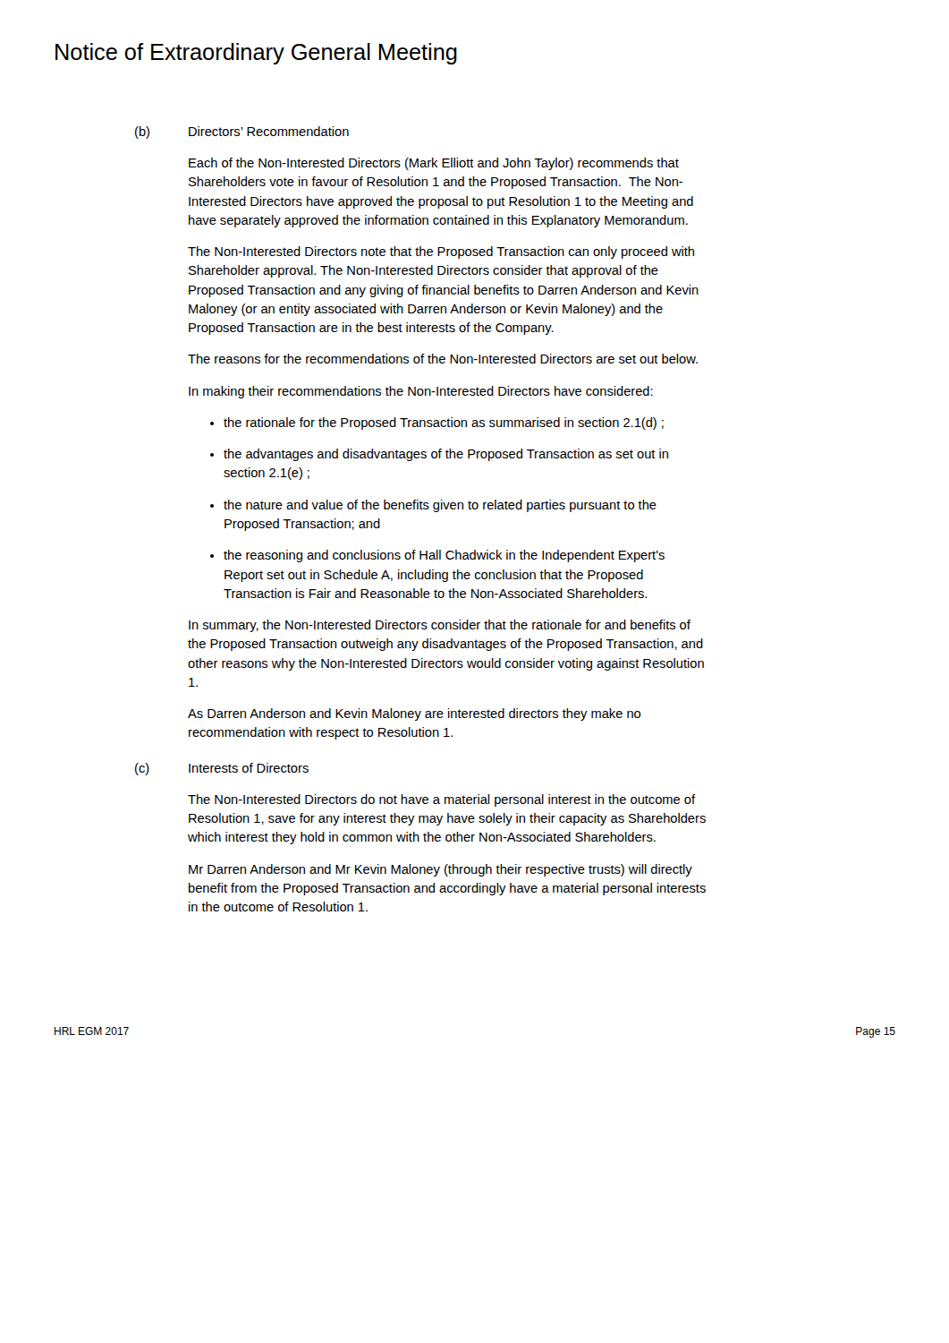Notice of Extraordinary General Meeting
(b)
Directors’ Recommendation
Each of the Non-Interested Directors (Mark Elliott and John Taylor) recommends that Shareholders vote in favour of Resolution 1 and the Proposed Transaction. The Non-Interested Directors have approved the proposal to put Resolution 1 to the Meeting and have separately approved the information contained in this Explanatory Memorandum.
The Non-Interested Directors note that the Proposed Transaction can only proceed with Shareholder approval. The Non-Interested Directors consider that approval of the Proposed Transaction and any giving of financial benefits to Darren Anderson and Kevin Maloney (or an entity associated with Darren Anderson or Kevin Maloney) and the Proposed Transaction are in the best interests of the Company.
The reasons for the recommendations of the Non-Interested Directors are set out below.
In making their recommendations the Non-Interested Directors have considered:
the rationale for the Proposed Transaction as summarised in section 2.1(d) ;
the advantages and disadvantages of the Proposed Transaction as set out in section 2.1(e) ;
the nature and value of the benefits given to related parties pursuant to the Proposed Transaction; and
the reasoning and conclusions of Hall Chadwick in the Independent Expert's Report set out in Schedule A, including the conclusion that the Proposed Transaction is Fair and Reasonable to the Non-Associated Shareholders.
In summary, the Non-Interested Directors consider that the rationale for and benefits of the Proposed Transaction outweigh any disadvantages of the Proposed Transaction, and other reasons why the Non-Interested Directors would consider voting against Resolution 1.
As Darren Anderson and Kevin Maloney are interested directors they make no recommendation with respect to Resolution 1.
(c)
Interests of Directors
The Non-Interested Directors do not have a material personal interest in the outcome of Resolution 1, save for any interest they may have solely in their capacity as Shareholders which interest they hold in common with the other Non-Associated Shareholders.
Mr Darren Anderson and Mr Kevin Maloney (through their respective trusts) will directly benefit from the Proposed Transaction and accordingly have a material personal interests in the outcome of Resolution 1.
HRL EGM 2017 Page 15